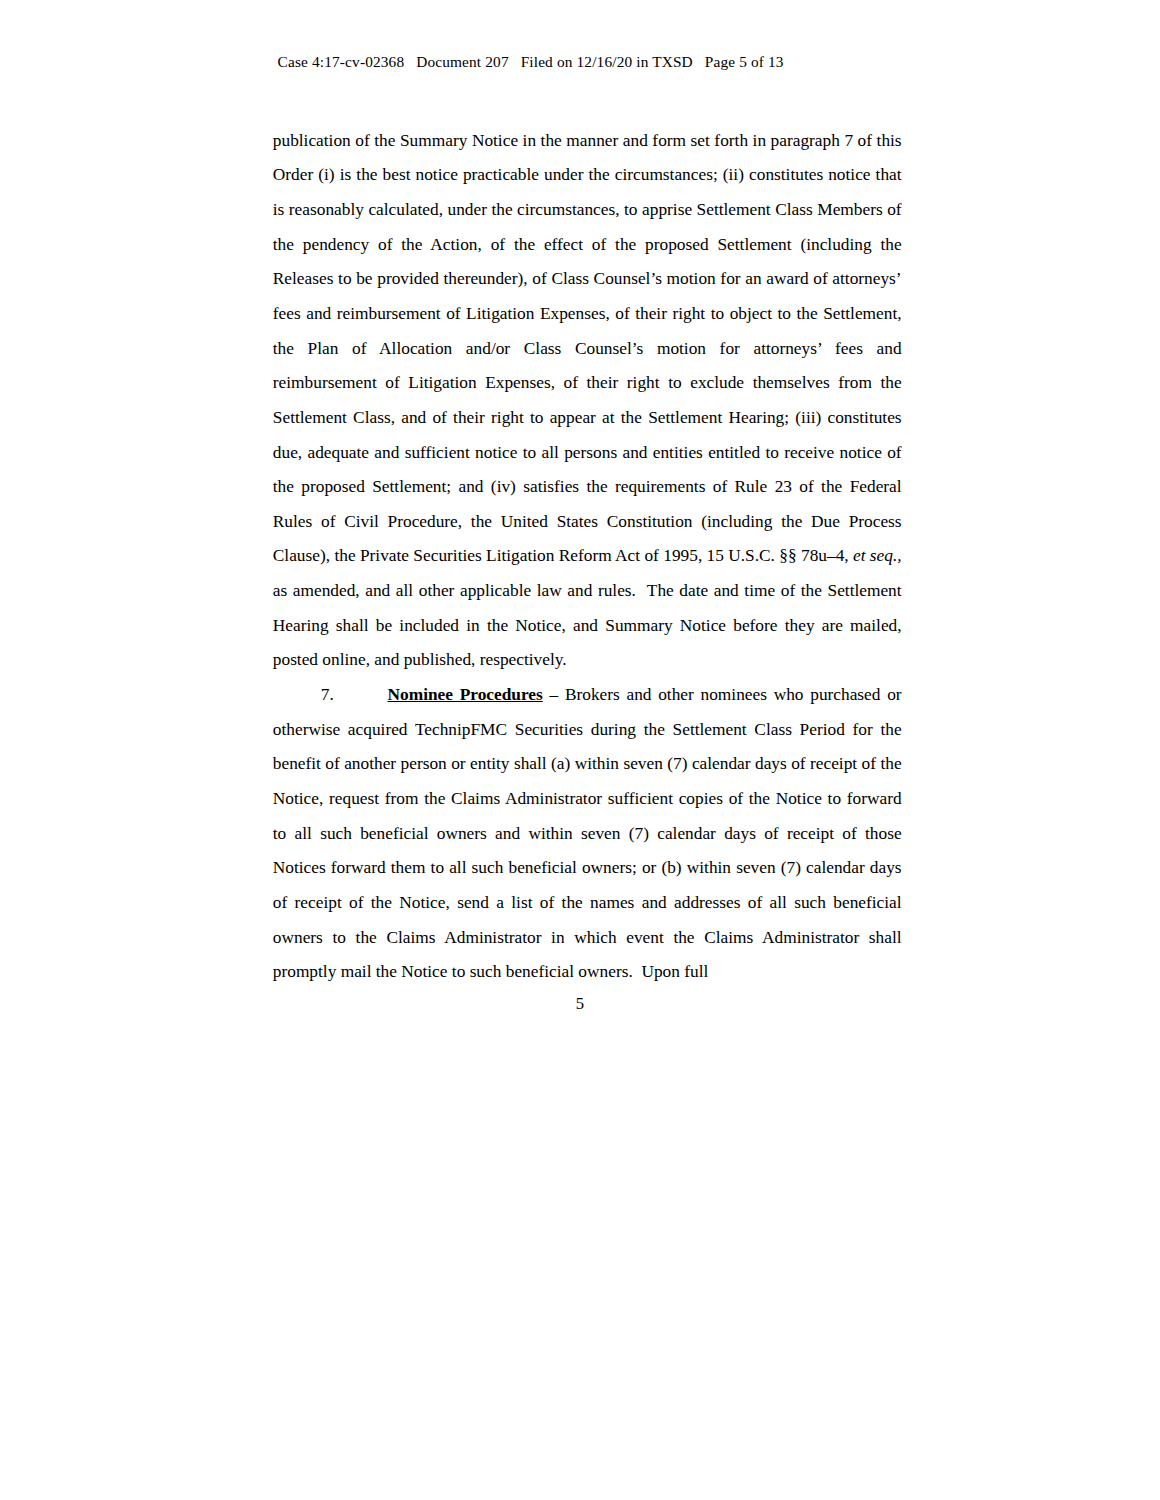Case 4:17-cv-02368 Document 207 Filed on 12/16/20 in TXSD Page 5 of 13
publication of the Summary Notice in the manner and form set forth in paragraph 7 of this Order (i) is the best notice practicable under the circumstances; (ii) constitutes notice that is reasonably calculated, under the circumstances, to apprise Settlement Class Members of the pendency of the Action, of the effect of the proposed Settlement (including the Releases to be provided thereunder), of Class Counsel’s motion for an award of attorneys’ fees and reimbursement of Litigation Expenses, of their right to object to the Settlement, the Plan of Allocation and/or Class Counsel’s motion for attorneys’ fees and reimbursement of Litigation Expenses, of their right to exclude themselves from the Settlement Class, and of their right to appear at the Settlement Hearing; (iii) constitutes due, adequate and sufficient notice to all persons and entities entitled to receive notice of the proposed Settlement; and (iv) satisfies the requirements of Rule 23 of the Federal Rules of Civil Procedure, the United States Constitution (including the Due Process Clause), the Private Securities Litigation Reform Act of 1995, 15 U.S.C. §§ 78u–4, et seq., as amended, and all other applicable law and rules. The date and time of the Settlement Hearing shall be included in the Notice, and Summary Notice before they are mailed, posted online, and published, respectively.
7. Nominee Procedures – Brokers and other nominees who purchased or otherwise acquired TechnipFMC Securities during the Settlement Class Period for the benefit of another person or entity shall (a) within seven (7) calendar days of receipt of the Notice, request from the Claims Administrator sufficient copies of the Notice to forward to all such beneficial owners and within seven (7) calendar days of receipt of those Notices forward them to all such beneficial owners; or (b) within seven (7) calendar days of receipt of the Notice, send a list of the names and addresses of all such beneficial owners to the Claims Administrator in which event the Claims Administrator shall promptly mail the Notice to such beneficial owners. Upon full
5